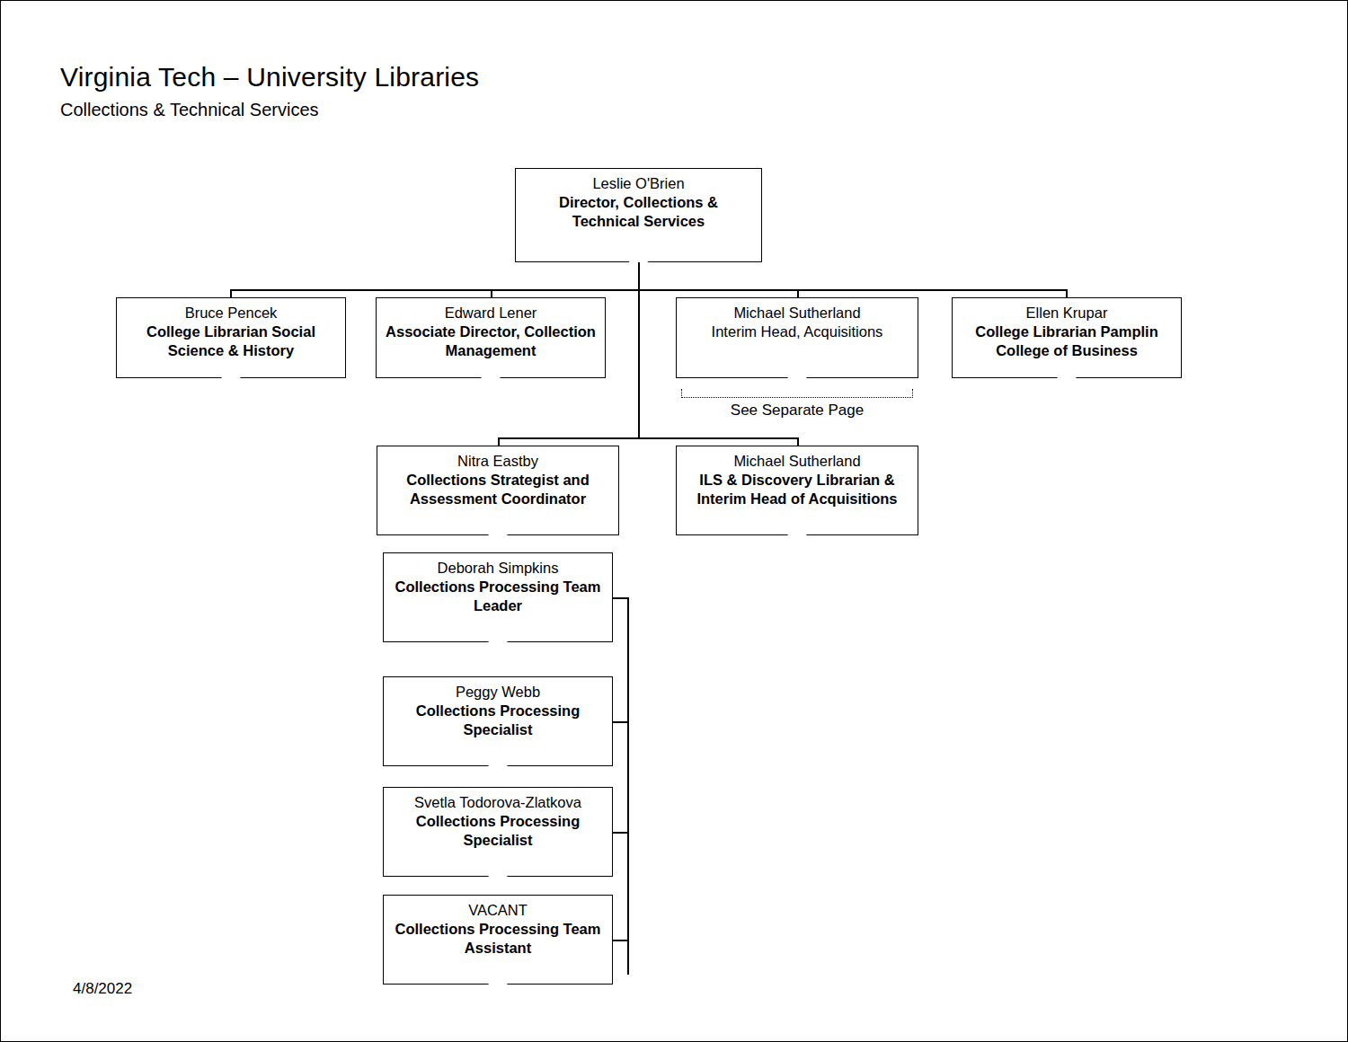Virginia Tech – University Libraries
Collections & Technical Services
Leslie O'Brien
Director, Collections &
Technical Services
Bruce Pencek
College Librarian Social
Science & History
Edward Lener
Associate Director, Collection
Management
Michael Sutherland
Interim Head, Acquisitions
Ellen Krupar
College Librarian Pamplin
College of Business
See Separate Page
Nitra Eastby
Collections Strategist and
Assessment Coordinator
Michael Sutherland
ILS & Discovery Librarian &
Interim Head of Acquisitions
Deborah Simpkins
Collections Processing Team
Leader
Peggy Webb
Collections Processing
Specialist
Svetla Todorova-Zlatkova
Collections Processing
Specialist
VACANT
Collections Processing Team
Assistant
4/8/2022